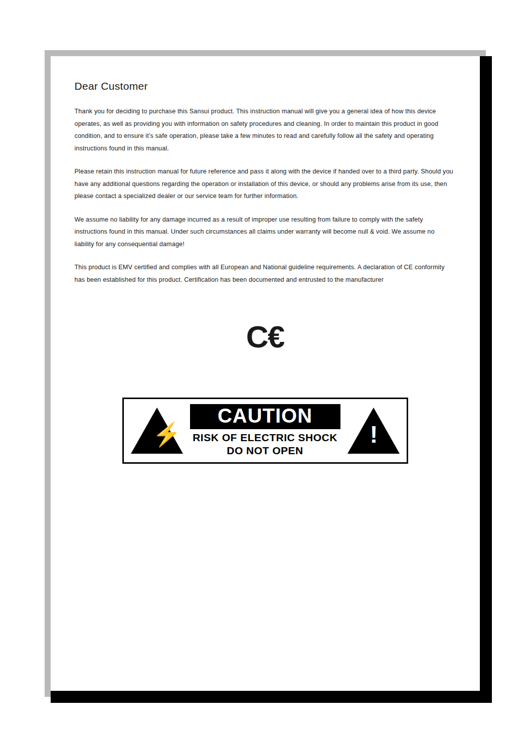Dear Customer
Thank you for deciding to purchase this Sansui product. This instruction manual will give you a general idea of how this device operates, as well as providing you with information on safety procedures and cleaning. In order to maintain this product in good condition, and to ensure it’s safe operation, please take a few minutes to read and carefully follow all the safety and operating instructions found in this manual.
Please retain this instruction manual for future reference and pass it along with the device if handed over to a third party. Should you have any additional questions regarding the operation or installation of this device, or should any problems arise from its use, then please contact a specialized dealer or our service team for further information.
We assume no liability for any damage incurred as a result of improper use resulting from failure to comply with the safety instructions found in this manual. Under such circumstances all claims under warranty will become null & void. We assume no liability for any consequential damage!
This product is EMV certified and complies with all European and National guideline requirements. A declaration of CE conformity has been established for this product. Certification has been documented and entrusted to the manufacturer
C€
⚡
CAUTION
RISK OF ELECTRIC SHOCK
DO NOT OPEN
!